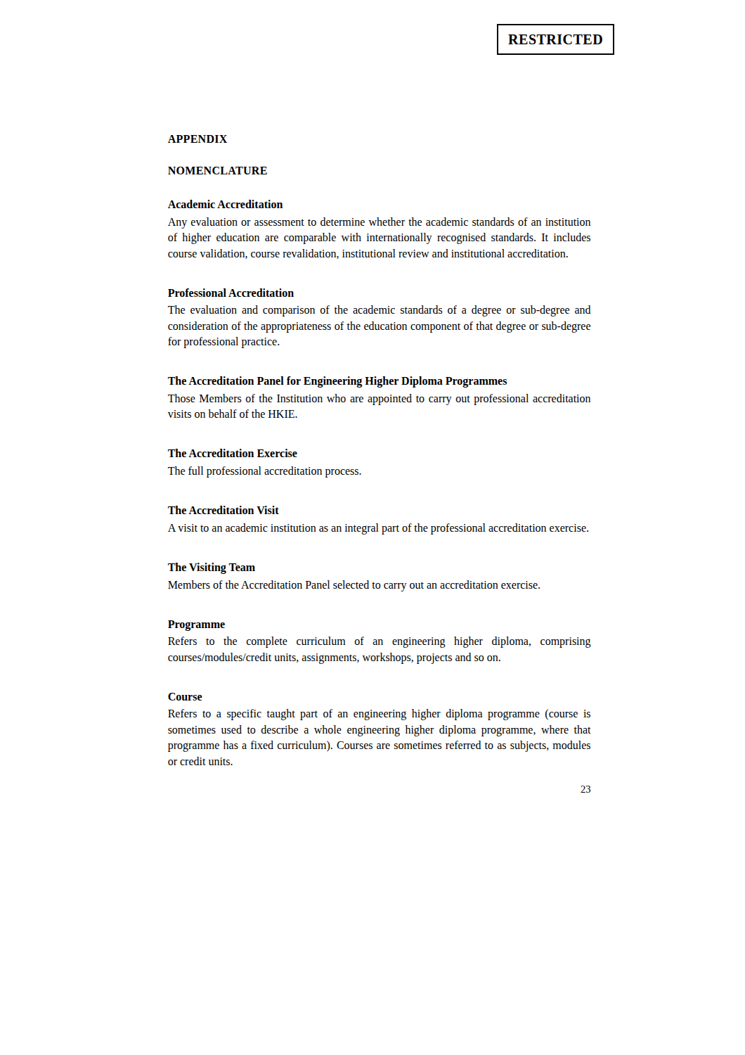RESTRICTED
APPENDIX
NOMENCLATURE
Academic Accreditation
Any evaluation or assessment to determine whether the academic standards of an institution of higher education are comparable with internationally recognised standards. It includes course validation, course revalidation, institutional review and institutional accreditation.
Professional Accreditation
The evaluation and comparison of the academic standards of a degree or sub-degree and consideration of the appropriateness of the education component of that degree or sub-degree for professional practice.
The Accreditation Panel for Engineering Higher Diploma Programmes
Those Members of the Institution who are appointed to carry out professional accreditation visits on behalf of the HKIE.
The Accreditation Exercise
The full professional accreditation process.
The Accreditation Visit
A visit to an academic institution as an integral part of the professional accreditation exercise.
The Visiting Team
Members of the Accreditation Panel selected to carry out an accreditation exercise.
Programme
Refers to the complete curriculum of an engineering higher diploma, comprising courses/modules/credit units, assignments, workshops, projects and so on.
Course
Refers to a specific taught part of an engineering higher diploma programme (course is sometimes used to describe a whole engineering higher diploma programme, where that programme has a fixed curriculum). Courses are sometimes referred to as subjects, modules or credit units.
23